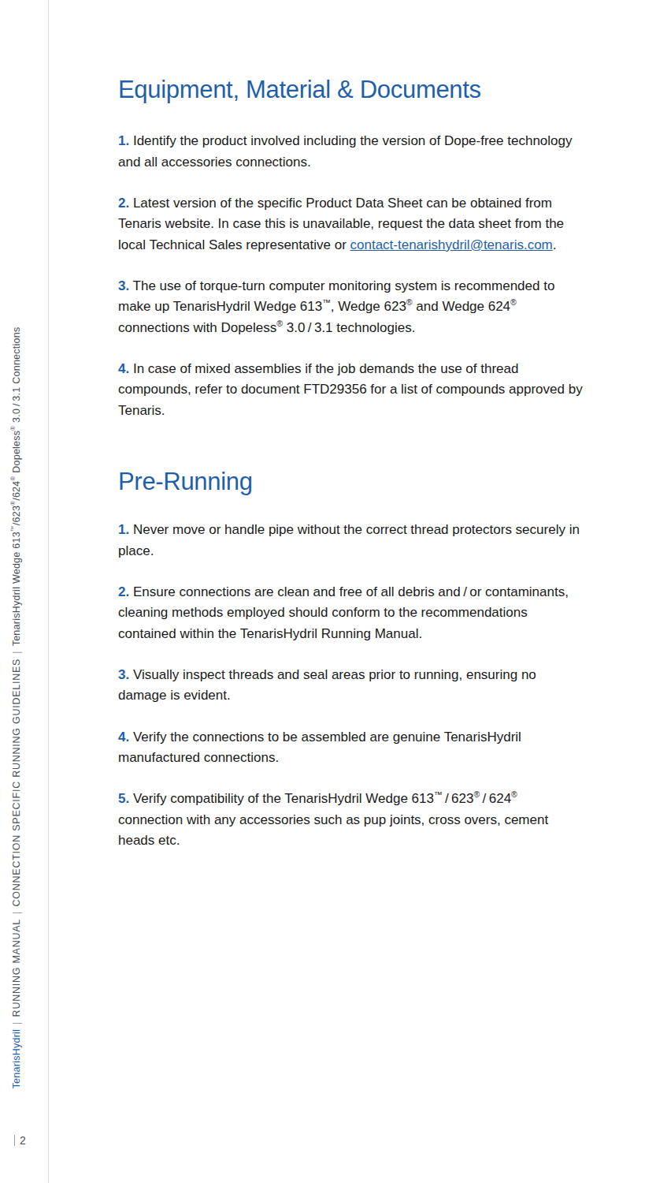TenarisHydril|RUNNING MANUAL|CONNECTION SPECIFIC RUNNING GUIDELINES|TenarisHydril Wedge 613™/623®/624® Dopeless® 3.0 / 3.1 Connections
2
Equipment, Material & Documents
1. Identify the product involved including the version of Dope-free technology and all accessories connections.
2. Latest version of the specific Product Data Sheet can be obtained from Tenaris website. In case this is unavailable, request the data sheet from the local Technical Sales representative or contact-tenarishydril@tenaris.com.
3. The use of torque-turn computer monitoring system is recommended to make up TenarisHydril Wedge 613™, Wedge 623® and Wedge 624® connections with Dopeless® 3.0 / 3.1 technologies.
4. In case of mixed assemblies if the job demands the use of thread compounds, refer to document FTD29356 for a list of compounds approved by Tenaris.
Pre-Running
1. Never move or handle pipe without the correct thread protectors securely in place.
2. Ensure connections are clean and free of all debris and / or contaminants, cleaning methods employed should conform to the recommendations contained within the TenarisHydril Running Manual.
3. Visually inspect threads and seal areas prior to running, ensuring no damage is evident.
4. Verify the connections to be assembled are genuine TenarisHydril manufactured connections.
5. Verify compatibility of the TenarisHydril Wedge 613™ / 623® / 624® connection with any accessories such as pup joints, cross overs, cement heads etc.